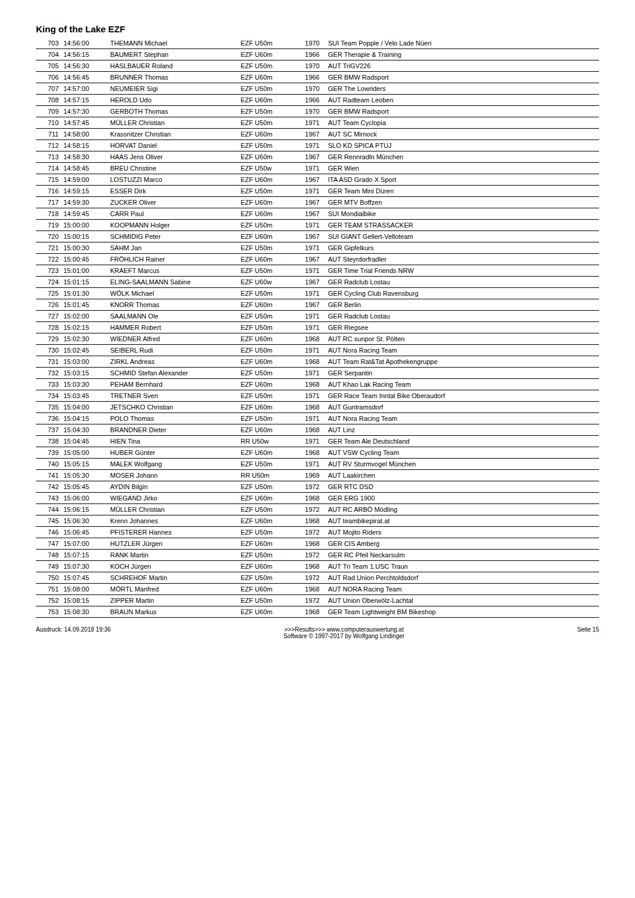King of the Lake EZF
| 703 | 14:56:00 | THEMANN Michael | EZF U50m | 1970 | SUI Team Popple / Velo Lade Nüeri |
| 704 | 14:56:15 | BAUMERT Stephan | EZF U60m | 1966 | GER Therapie & Training |
| 705 | 14:56:30 | HASLBAUER Roland | EZF U50m | 1970 | AUT TriGV226 |
| 706 | 14:56:45 | BRUNNER Thomas | EZF U60m | 1966 | GER BMW Radsport |
| 707 | 14:57:00 | NEUMEIER Sigi | EZF U50m | 1970 | GER The Lowriders |
| 708 | 14:57:15 | HEROLD Udo | EZF U60m | 1966 | AUT Radteam Leoben |
| 709 | 14:57:30 | GERBOTH Thomas | EZF U50m | 1970 | GER BMW Radsport |
| 710 | 14:57:45 | MÜLLER Christian | EZF U50m | 1971 | AUT Team Cyclopia |
| 711 | 14:58:00 | Krassnitzer Christian | EZF U60m | 1967 | AUT SC Mirnock |
| 712 | 14:58:15 | HORVAT Daniel | EZF U50m | 1971 | SLO KD SPICA PTUJ |
| 713 | 14:58:30 | HAAS Jens Oliver | EZF U60m | 1967 | GER Rennradln München |
| 714 | 14:58:45 | BREU Christine | EZF U50w | 1971 | GER Wien |
| 715 | 14:59:00 | LOSTUZZI Marco | EZF U60m | 1967 | ITA ASD Grado X Sport |
| 716 | 14:59:15 | ESSER Dirk | EZF U50m | 1971 | GER Team Mini Düren |
| 717 | 14:59:30 | ZUCKER Oliver | EZF U60m | 1967 | GER MTV Boffzen |
| 718 | 14:59:45 | CARR Paul | EZF U60m | 1967 | SUI Mondialbike |
| 719 | 15:00:00 | KOOPMANN Holger | EZF U50m | 1971 | GER TEAM STRASSACKER |
| 720 | 15:00:15 | SCHMIDIG Peter | EZF U60m | 1967 | SUI GIANT Gellert-Velloteam |
| 721 | 15:00:30 | SAHM Jan | EZF U50m | 1971 | GER Gipfelkurs |
| 722 | 15:00:45 | FRÖHLICH Rainer | EZF U60m | 1967 | AUT Steyrdorfradler |
| 723 | 15:01:00 | KRAEFT Marcus | EZF U50m | 1971 | GER Time Trial Friends NRW |
| 724 | 15:01:15 | ELING-SAALMANN Sabine | EZF U60w | 1967 | GER Radclub Lostau |
| 725 | 15:01:30 | WÖLK Michael | EZF U50m | 1971 | GER Cycling Club Ravensburg |
| 726 | 15:01:45 | KNORR Thomas | EZF U60m | 1967 | GER Berlin |
| 727 | 15:02:00 | SAALMANN Ole | EZF U50m | 1971 | GER Radclub Lostau |
| 728 | 15:02:15 | HAMMER Robert | EZF U50m | 1971 | GER Riegsee |
| 729 | 15:02:30 | WIEDNER Alfred | EZF U60m | 1968 | AUT RC sunpor St. Pölten |
| 730 | 15:02:45 | SEIBERL Rudi | EZF U50m | 1971 | AUT Nora Racing Team |
| 731 | 15:03:00 | ZIRKL Andreas | EZF U60m | 1968 | AUT Team Rat&Tat Apothekengruppe |
| 732 | 15:03:15 | SCHMID Stefan Alexander | EZF U50m | 1971 | GER Serpantin |
| 733 | 15:03:30 | PEHAM Bernhard | EZF U60m | 1968 | AUT Khao Lak Racing Team |
| 734 | 15:03:45 | TRETNER Sven | EZF U50m | 1971 | GER Race Team Inntal Bike Oberaudorf |
| 735 | 15:04:00 | JETSCHKO Christian | EZF U60m | 1968 | AUT Guntramsdorf |
| 736 | 15:04:15 | POLO Thomas | EZF U50m | 1971 | AUT Nora Racing Team |
| 737 | 15:04:30 | BRANDNER Dieter | EZF U60m | 1968 | AUT Linz |
| 738 | 15:04:45 | HIEN Tina | RR U50w | 1971 | GER Team Ale Deutschland |
| 739 | 15:05:00 | HUBER Günter | EZF U60m | 1968 | AUT VSW Cycling Team |
| 740 | 15:05:15 | MALEK Wolfgang | EZF U50m | 1971 | AUT RV Sturmvogel München |
| 741 | 15:05:30 | MOSER Johann | RR U50m | 1969 | AUT Laakirchen |
| 742 | 15:05:45 | AYDIN Bilgin | EZF U50m | 1972 | GER RTC DSD |
| 743 | 15:06:00 | WIEGAND Jirko | EZF U60m | 1968 | GER ERG 1900 |
| 744 | 15:06:15 | MÜLLER Christian | EZF U50m | 1972 | AUT RC ARBÖ Mödling |
| 745 | 15:06:30 | Krenn Johannes | EZF U60m | 1968 | AUT teambikepirat.at |
| 746 | 15:06:45 | PFISTERER Hannes | EZF U50m | 1972 | AUT Mojito Riders |
| 747 | 15:07:00 | HUTZLER Jürgen | EZF U60m | 1968 | GER CIS Amberg |
| 748 | 15:07:15 | RANK Martin | EZF U50m | 1972 | GER RC Pfeil Neckarsulm |
| 749 | 15:07:30 | KOCH Jürgen | EZF U60m | 1968 | AUT Tri Team 1.USC Traun |
| 750 | 15:07:45 | SCHREHOF Martin | EZF U50m | 1972 | AUT Rad Union Perchtoldsdorf |
| 751 | 15:08:00 | MÖRTL Manfred | EZF U60m | 1968 | AUT NORA Racing Team |
| 752 | 15:08:15 | ZIPPER Martin | EZF U50m | 1972 | AUT Union Oberwölz-Lachtal |
| 753 | 15:08:30 | BRAUN Markus | EZF U60m | 1968 | GER Team Lightweight BM Bikeshop |
Ausdruck: 14.09.2018 19:36
>>>Results>>> www.computerauswertung.at
Software © 1997-2017 by Wolfgang Lindinger
Seite 15